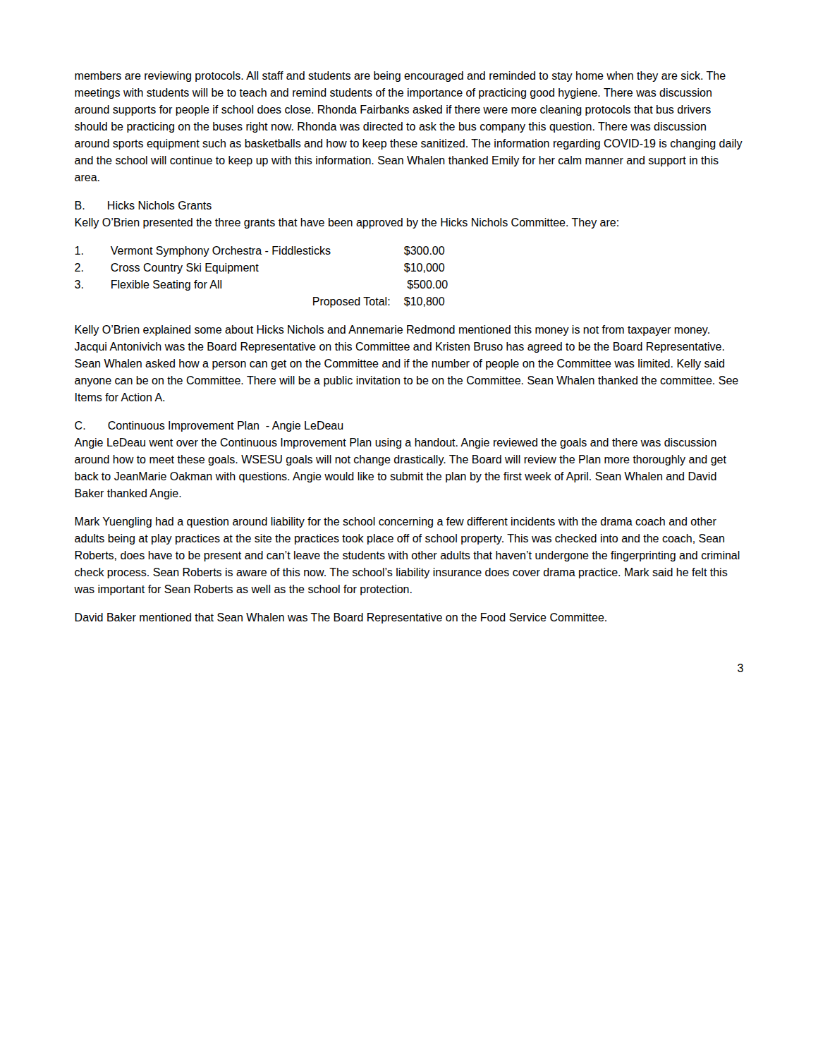members are reviewing protocols. All staff and students are being encouraged and reminded to stay home when they are sick. The meetings with students will be to teach and remind students of the importance of practicing good hygiene. There was discussion around supports for people if school does close. Rhonda Fairbanks asked if there were more cleaning protocols that bus drivers should be practicing on the buses right now. Rhonda was directed to ask the bus company this question. There was discussion around sports equipment such as basketballs and how to keep these sanitized. The information regarding COVID-19 is changing daily and the school will continue to keep up with this information. Sean Whalen thanked Emily for her calm manner and support in this area.
B. Hicks Nichols Grants
Kelly O’Brien presented the three grants that have been approved by the Hicks Nichols Committee. They are:
1. Vermont Symphony Orchestra - Fiddlesticks $300.00
2. Cross Country Ski Equipment $10,000
3. Flexible Seating for All $500.00
Proposed Total: $10,800
Kelly O’Brien explained some about Hicks Nichols and Annemarie Redmond mentioned this money is not from taxpayer money. Jacqui Antonivich was the Board Representative on this Committee and Kristen Bruso has agreed to be the Board Representative. Sean Whalen asked how a person can get on the Committee and if the number of people on the Committee was limited. Kelly said anyone can be on the Committee. There will be a public invitation to be on the Committee. Sean Whalen thanked the committee. See Items for Action A.
C. Continuous Improvement Plan - Angie LeDeau
Angie LeDeau went over the Continuous Improvement Plan using a handout. Angie reviewed the goals and there was discussion around how to meet these goals. WSESU goals will not change drastically. The Board will review the Plan more thoroughly and get back to JeanMarie Oakman with questions. Angie would like to submit the plan by the first week of April. Sean Whalen and David Baker thanked Angie.
Mark Yuengling had a question around liability for the school concerning a few different incidents with the drama coach and other adults being at play practices at the site the practices took place off of school property. This was checked into and the coach, Sean Roberts, does have to be present and can’t leave the students with other adults that haven’t undergone the fingerprinting and criminal check process. Sean Roberts is aware of this now. The school’s liability insurance does cover drama practice. Mark said he felt this was important for Sean Roberts as well as the school for protection.
David Baker mentioned that Sean Whalen was The Board Representative on the Food Service Committee.
3